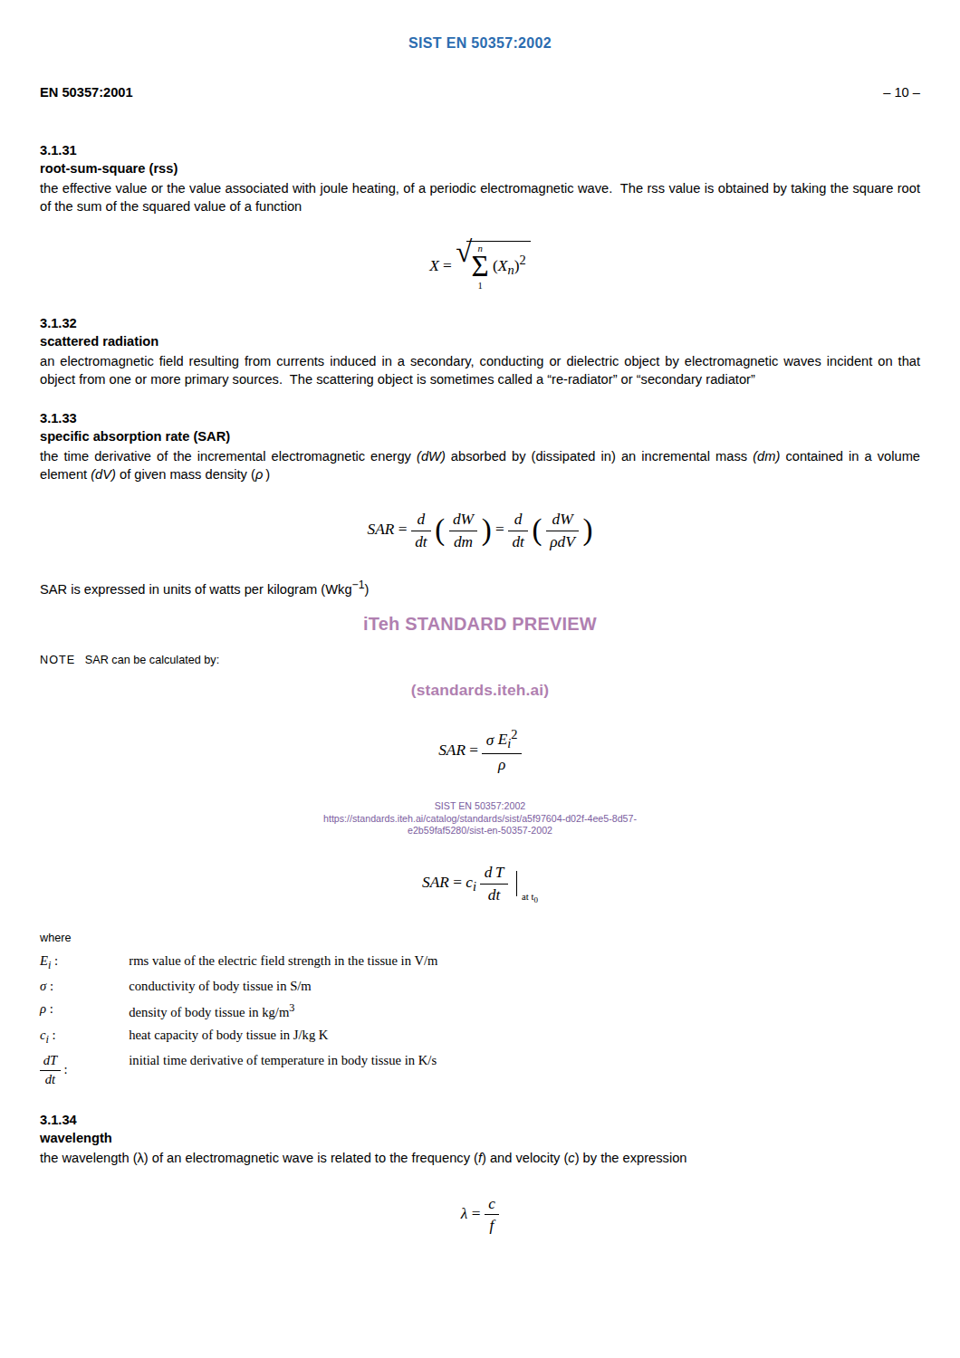SIST EN 50357:2002
EN 50357:2001 – 10 –
3.1.31
root-sum-square (rss)
the effective value or the value associated with joule heating, of a periodic electromagnetic wave. The rss value is obtained by taking the square root of the sum of the squared value of a function
X = n Σ 1 (Xn)2
3.1.32
scattered radiation
an electromagnetic field resulting from currents induced in a secondary, conducting or dielectric object by electromagnetic waves incident on that object from one or more primary sources. The scattering object is sometimes called a “re-radiator” or “secondary radiator”
3.1.33
specific absorption rate (SAR)
the time derivative of the incremental electromagnetic energy (dW) absorbed by (dissipated in) an incremental mass (dm) contained in a volume element (dV) of given mass density (ρ )
SAR = ddt ( dW dm ) = ddt ( dW ρdV )
SAR is expressed in units of watts per kilogram (Wkg−1)
iTeh STANDARD PREVIEW
NOTE SAR can be calculated by:
(standards.iteh.ai)
SAR = σ Ei2 ρ
SIST EN 50357:2002
https://standards.iteh.ai/catalog/standards/sist/a5f97604-d02f-4ee5-8d57-
e2b59faf5280/sist-en-50357-2002
SAR = ci d T dt at t0
where
| E i : | rms value of the electric field strength in the tissue in V/m |
| σ : | conductivity of body tissue in S/m |
| ρ : | density of body tissue in kg/m 3 |
| c i : | heat capacity of body tissue in J/kg K |
| dT dt : | initial time derivative of temperature in body tissue in K/s |
3.1.34
wavelength
the wavelength (λ) of an electromagnetic wave is related to the frequency (f) and velocity (c) by the expression
λ = cf